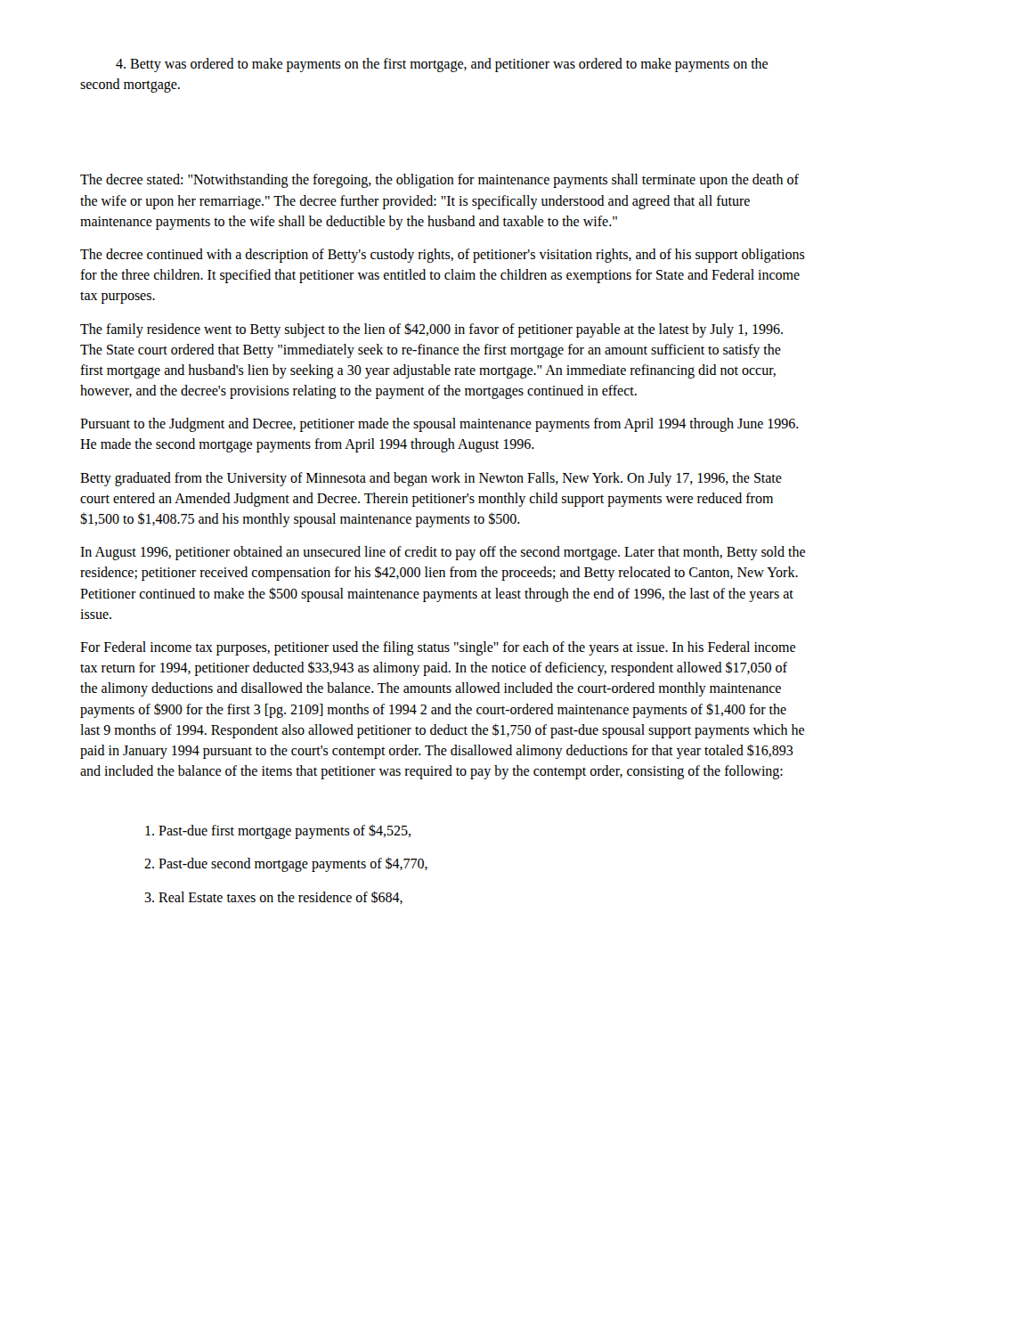4. Betty was ordered to make payments on the first mortgage, and petitioner was ordered to make payments on the second mortgage.
The decree stated: "Notwithstanding the foregoing, the obligation for maintenance payments shall terminate upon the death of the wife or upon her remarriage." The decree further provided: "It is specifically understood and agreed that all future maintenance payments to the wife shall be deductible by the husband and taxable to the wife."
The decree continued with a description of Betty's custody rights, of petitioner's visitation rights, and of his support obligations for the three children. It specified that petitioner was entitled to claim the children as exemptions for State and Federal income tax purposes.
The family residence went to Betty subject to the lien of $42,000 in favor of petitioner payable at the latest by July 1, 1996. The State court ordered that Betty "immediately seek to re-finance the first mortgage for an amount sufficient to satisfy the first mortgage and husband's lien by seeking a 30 year adjustable rate mortgage." An immediate refinancing did not occur, however, and the decree's provisions relating to the payment of the mortgages continued in effect.
Pursuant to the Judgment and Decree, petitioner made the spousal maintenance payments from April 1994 through June 1996. He made the second mortgage payments from April 1994 through August 1996.
Betty graduated from the University of Minnesota and began work in Newton Falls, New York. On July 17, 1996, the State court entered an Amended Judgment and Decree. Therein petitioner's monthly child support payments were reduced from $1,500 to $1,408.75 and his monthly spousal maintenance payments to $500.
In August 1996, petitioner obtained an unsecured line of credit to pay off the second mortgage. Later that month, Betty sold the residence; petitioner received compensation for his $42,000 lien from the proceeds; and Betty relocated to Canton, New York. Petitioner continued to make the $500 spousal maintenance payments at least through the end of 1996, the last of the years at issue.
For Federal income tax purposes, petitioner used the filing status "single" for each of the years at issue. In his Federal income tax return for 1994, petitioner deducted $33,943 as alimony paid. In the notice of deficiency, respondent allowed $17,050 of the alimony deductions and disallowed the balance. The amounts allowed included the court-ordered monthly maintenance payments of $900 for the first 3 [pg. 2109] months of 1994 2 and the court-ordered maintenance payments of $1,400 for the last 9 months of 1994. Respondent also allowed petitioner to deduct the $1,750 of past-due spousal support payments which he paid in January 1994 pursuant to the court's contempt order. The disallowed alimony deductions for that year totaled $16,893 and included the balance of the items that petitioner was required to pay by the contempt order, consisting of the following:
1. Past-due first mortgage payments of $4,525,
2. Past-due second mortgage payments of $4,770,
3. Real Estate taxes on the residence of $684,